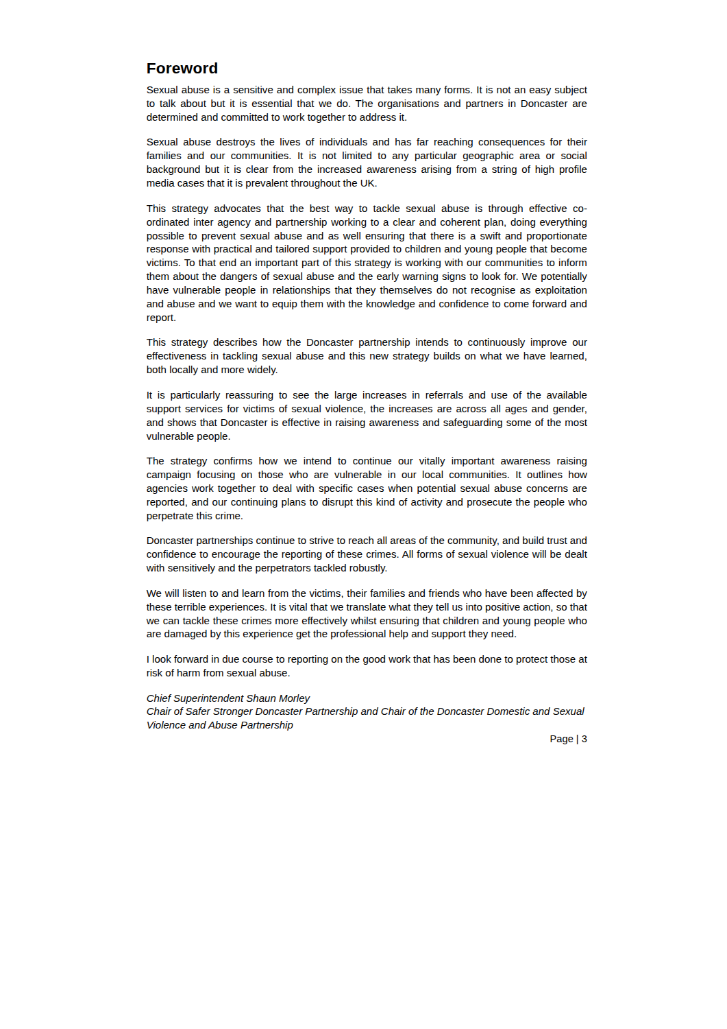Foreword
Sexual abuse is a sensitive and complex issue that takes many forms. It is not an easy subject to talk about but it is essential that we do. The organisations and partners in Doncaster are determined and committed to work together to address it.
Sexual abuse destroys the lives of individuals and has far reaching consequences for their families and our communities. It is not limited to any particular geographic area or social background but it is clear from the increased awareness arising from a string of high profile media cases that it is prevalent throughout the UK.
This strategy advocates that the best way to tackle sexual abuse is through effective co-ordinated inter agency and partnership working to a clear and coherent plan, doing everything possible to prevent sexual abuse and as well ensuring that there is a swift and proportionate response with practical and tailored support provided to children and young people that become victims. To that end an important part of this strategy is working with our communities to inform them about the dangers of sexual abuse and the early warning signs to look for. We potentially have vulnerable people in relationships that they themselves do not recognise as exploitation and abuse and we want to equip them with the knowledge and confidence to come forward and report.
This strategy describes how the Doncaster partnership intends to continuously improve our effectiveness in tackling sexual abuse and this new strategy builds on what we have learned, both locally and more widely.
It is particularly reassuring to see the large increases in referrals and use of the available support services for victims of sexual violence, the increases are across all ages and gender, and shows that Doncaster is effective in raising awareness and safeguarding some of the most vulnerable people.
The strategy confirms how we intend to continue our vitally important awareness raising campaign focusing on those who are vulnerable in our local communities. It outlines how agencies work together to deal with specific cases when potential sexual abuse concerns are reported, and our continuing plans to disrupt this kind of activity and prosecute the people who perpetrate this crime.
Doncaster partnerships continue to strive to reach all areas of the community, and build trust and confidence to encourage the reporting of these crimes. All forms of sexual violence will be dealt with sensitively and the perpetrators tackled robustly.
We will listen to and learn from the victims, their families and friends who have been affected by these terrible experiences. It is vital that we translate what they tell us into positive action, so that we can tackle these crimes more effectively whilst ensuring that children and young people who are damaged by this experience get the professional help and support they need.
I look forward in due course to reporting on the good work that has been done to protect those at risk of harm from sexual abuse.
Chief Superintendent Shaun Morley
Chair of Safer Stronger Doncaster Partnership and Chair of the Doncaster Domestic and Sexual Violence and Abuse Partnership
Page | 3